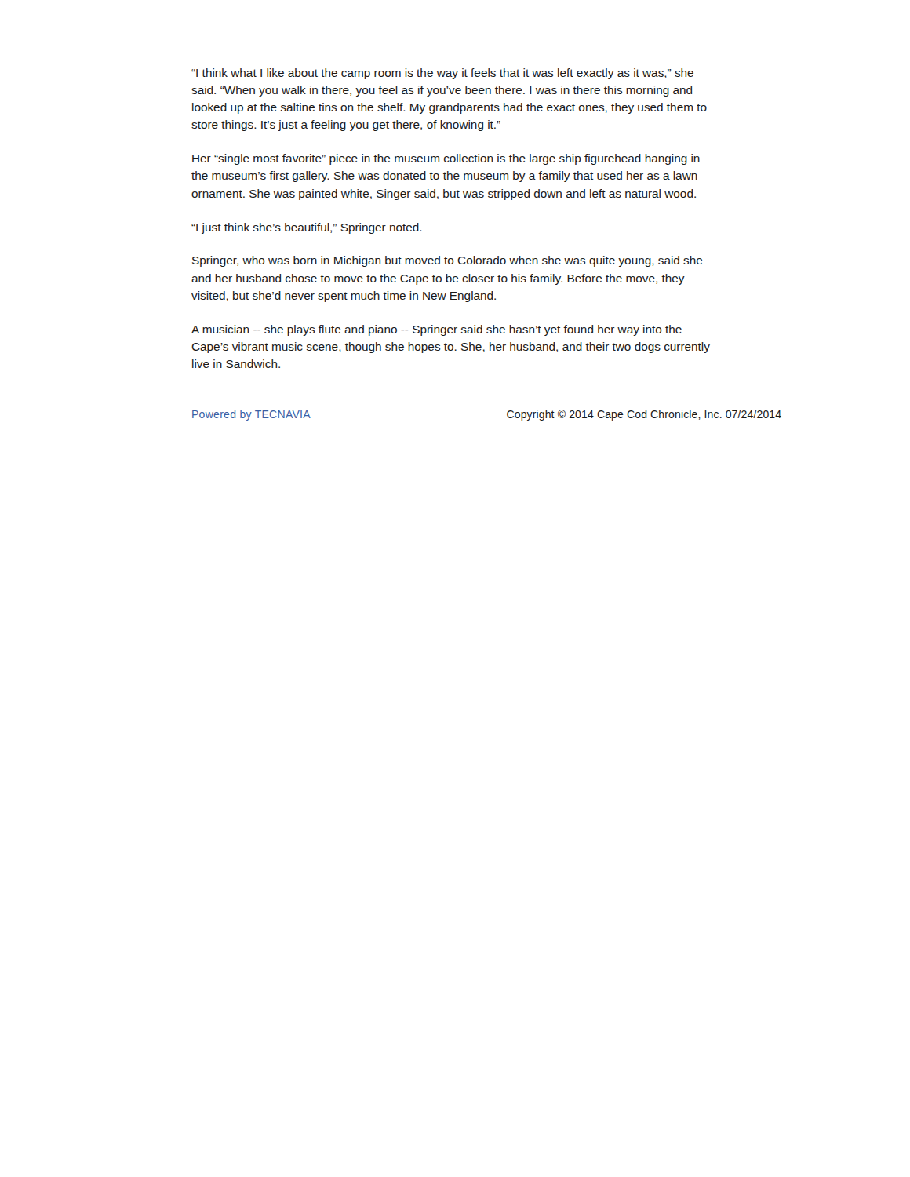“I think what I like about the camp room is the way it feels that it was left exactly as it was,” she said. “When you walk in there, you feel as if you’ve been there. I was in there this morning and looked up at the saltine tins on the shelf. My grandparents had the exact ones, they used them to store things. It’s just a feeling you get there, of knowing it.”
Her “single most favorite” piece in the museum collection is the large ship figurehead hanging in the museum’s first gallery. She was donated to the museum by a family that used her as a lawn ornament. She was painted white, Singer said, but was stripped down and left as natural wood.
“I just think she’s beautiful,” Springer noted.
Springer, who was born in Michigan but moved to Colorado when she was quite young, said she and her husband chose to move to the Cape to be closer to his family. Before the move, they visited, but she’d never spent much time in New England.
A musician -- she plays flute and piano -- Springer said she hasn’t yet found her way into the Cape’s vibrant music scene, though she hopes to. She, her husband, and their two dogs currently live in Sandwich.
Powered by TECNAVIA Copyright © 2014 Cape Cod Chronicle, Inc. 07/24/2014